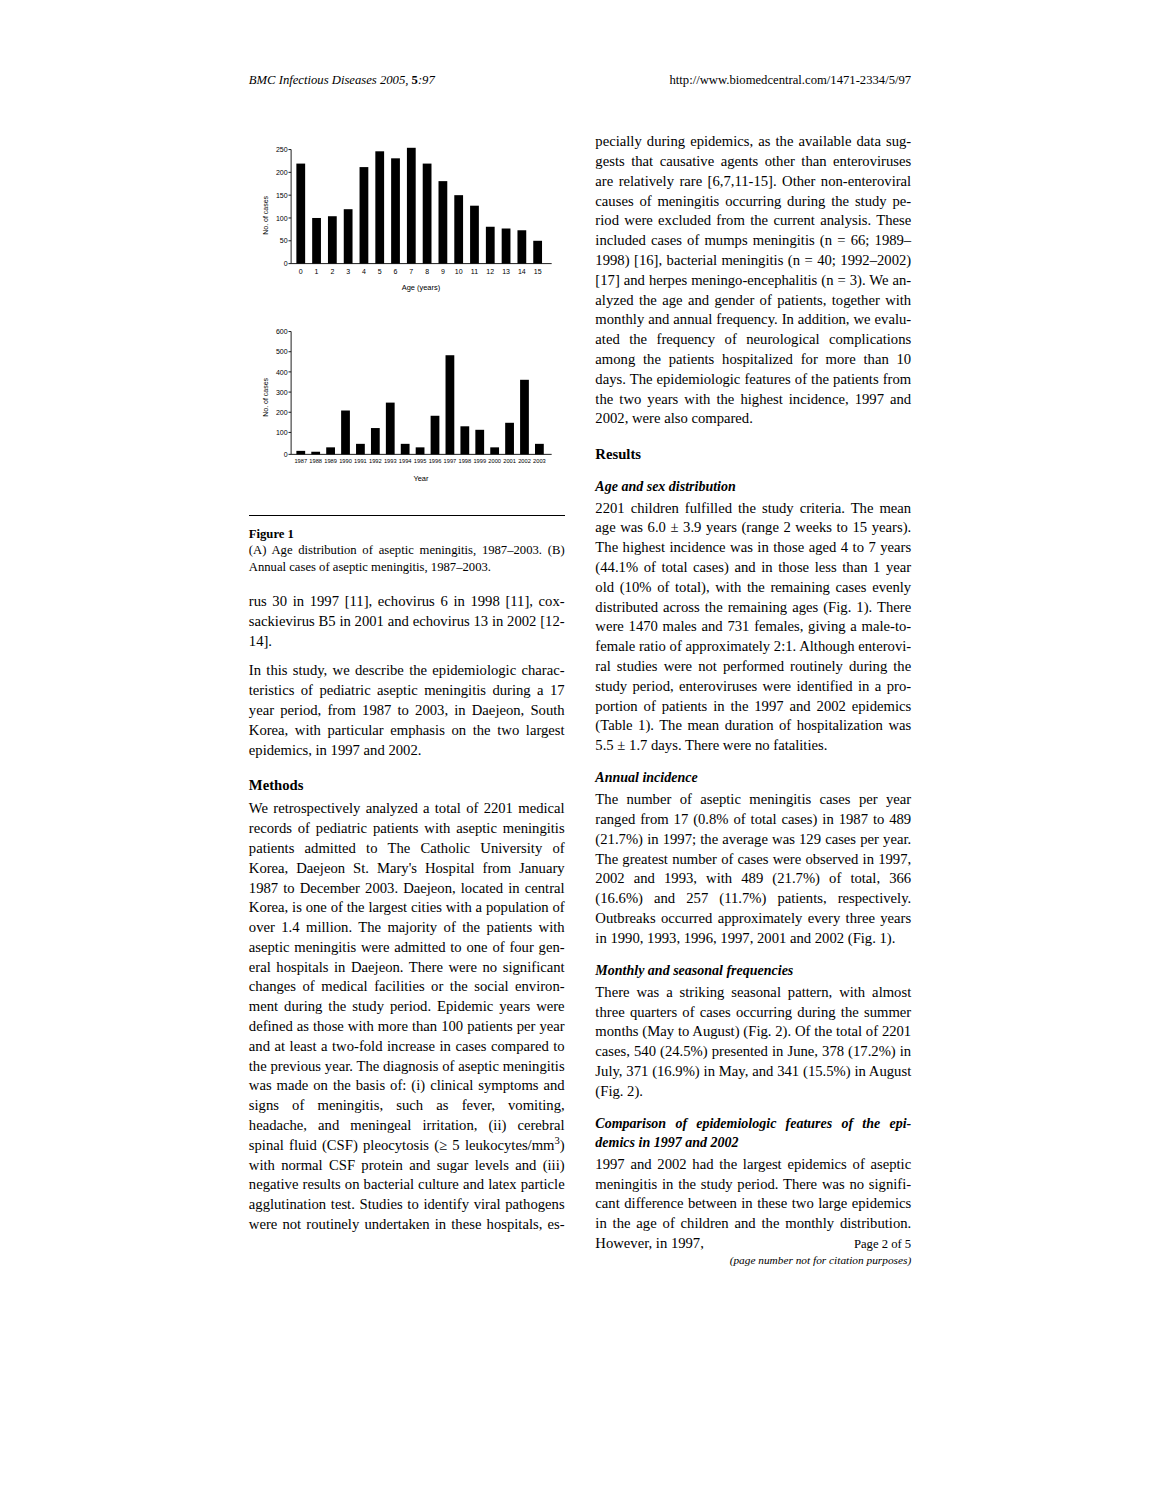BMC Infectious Diseases 2005, 5:97
http://www.biomedcentral.com/1471-2334/5/97
250 200 150 100 50 0 No. of cases 0 1 2 3 4 5 6 7 8 9 10 11 12 13 14 15 Age (years) 600 500 400 300 200 100 0 No. of cases 1987 1988 1989 1990 1991 1992 1993 1994 1995 1996 1997 1998 1999 2000 2001 2002 2003 Year
Figure 1
(A) Age distribution of aseptic meningitis, 1987–2003. (B) Annual cases of aseptic meningitis, 1987–2003.
rus 30 in 1997 [11], echovirus 6 in 1998 [11], coxsackievirus B5 in 2001 and echovirus 13 in 2002 [12-14].
In this study, we describe the epidemiologic characteristics of pediatric aseptic meningitis during a 17 year period, from 1987 to 2003, in Daejeon, South Korea, with particular emphasis on the two largest epidemics, in 1997 and 2002.
Methods
We retrospectively analyzed a total of 2201 medical records of pediatric patients with aseptic meningitis patients admitted to The Catholic University of Korea, Daejeon St. Mary's Hospital from January 1987 to December 2003. Daejeon, located in central Korea, is one of the largest cities with a population of over 1.4 million. The majority of the patients with aseptic meningitis were admitted to one of four general hospitals in Daejeon. There were no significant changes of medical facilities or the social environment during the study period. Epidemic years were defined as those with more than 100 patients per year and at least a two-fold increase in cases compared to the previous year. The diagnosis of aseptic meningitis was made on the basis of: (i) clinical symptoms and signs of meningitis, such as fever, vomiting, headache, and meningeal irritation, (ii) cerebral spinal fluid (CSF) pleocytosis (≥ 5 leukocytes/mm3) with normal CSF protein and sugar levels and (iii) negative results on bacterial culture and latex particle agglutination test. Studies to identify viral pathogens were not routinely undertaken in these hospitals, especially during epidemics, as the available data suggests that causative agents other than enteroviruses are relatively rare [6,7,11-15]. Other non-enteroviral causes of meningitis occurring during the study period were excluded from the current analysis. These included cases of mumps meningitis (n = 66; 1989–1998) [16], bacterial meningitis (n = 40; 1992–2002) [17] and herpes meningo-encephalitis (n = 3). We analyzed the age and gender of patients, together with monthly and annual frequency. In addition, we evaluated the frequency of neurological complications among the patients hospitalized for more than 10 days. The epidemiologic features of the patients from the two years with the highest incidence, 1997 and 2002, were also compared.
Results
Age and sex distribution
2201 children fulfilled the study criteria. The mean age was 6.0 ± 3.9 years (range 2 weeks to 15 years). The highest incidence was in those aged 4 to 7 years (44.1% of total cases) and in those less than 1 year old (10% of total), with the remaining cases evenly distributed across the remaining ages (Fig. 1). There were 1470 males and 731 females, giving a male-to-female ratio of approximately 2:1. Although enteroviral studies were not performed routinely during the study period, enteroviruses were identified in a proportion of patients in the 1997 and 2002 epidemics (Table 1). The mean duration of hospitalization was 5.5 ± 1.7 days. There were no fatalities.
Annual incidence
The number of aseptic meningitis cases per year ranged from 17 (0.8% of total cases) in 1987 to 489 (21.7%) in 1997; the average was 129 cases per year. The greatest number of cases were observed in 1997, 2002 and 1993, with 489 (21.7%) of total, 366 (16.6%) and 257 (11.7%) patients, respectively. Outbreaks occurred approximately every three years in 1990, 1993, 1996, 1997, 2001 and 2002 (Fig. 1).
Monthly and seasonal frequencies
There was a striking seasonal pattern, with almost three quarters of cases occurring during the summer months (May to August) (Fig. 2). Of the total of 2201 cases, 540 (24.5%) presented in June, 378 (17.2%) in July, 371 (16.9%) in May, and 341 (15.5%) in August (Fig. 2).
Comparison of epidemiologic features of the epidemics in 1997 and 2002
1997 and 2002 had the largest epidemics of aseptic meningitis in the study period. There was no significant difference between in these two large epidemics in the age of children and the monthly distribution. However, in 1997,
Page 2 of 5
(page number not for citation purposes)